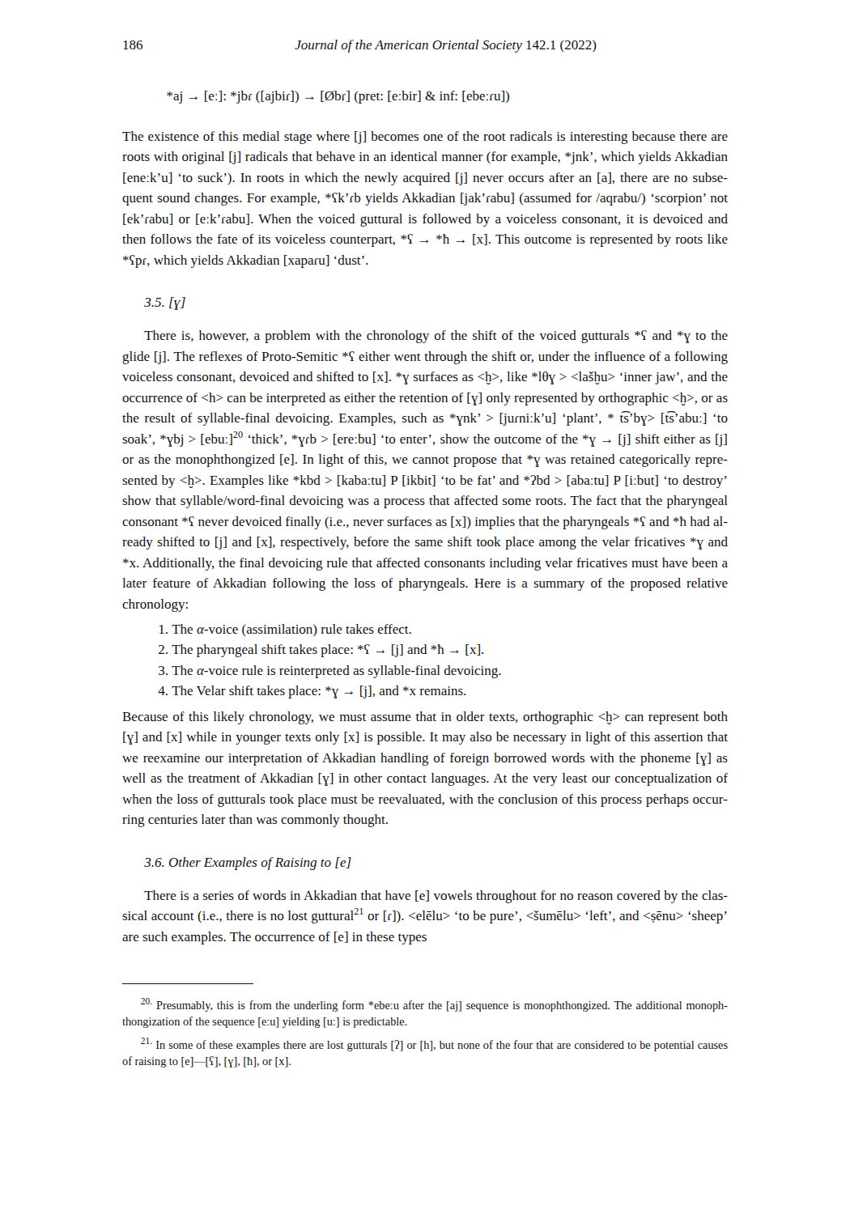186 Journal of the American Oriental Society 142.1 (2022)
*aj → [eː]: *jbɾ ([ajbiɾ]) → [Øbɾ] (pret: [eːbir] & inf: [ebeːɾu])
The existence of this medial stage where [j] becomes one of the root radicals is interesting because there are roots with original [j] radicals that behave in an identical manner (for example, *jnk’, which yields Akkadian [eneːk’u] ‘to suck’). In roots in which the newly acquired [j] never occurs after an [a], there are no subsequent sound changes. For example, *ʕk’ɾb yields Akkadian [jak’ɾabu] (assumed for /aqrabu/) ‘scorpion’ not [ek’ɾabu] or [eːk’ɾabu]. When the voiced guttural is followed by a voiceless consonant, it is devoiced and then follows the fate of its voiceless counterpart, *ʕ → *ħ → [x]. This outcome is represented by roots like *ʕpɾ, which yields Akkadian [xapaɾu] ‘dust’.
3.5. [ɣ]
There is, however, a problem with the chronology of the shift of the voiced gutturals *ʕ and *ɣ to the glide [j]. The reflexes of Proto-Semitic *ʕ either went through the shift or, under the influence of a following voiceless consonant, devoiced and shifted to [x]. *ɣ surfaces as <ḫ>, like *lθɣ > <lašḫu> ‘inner jaw’, and the occurrence of <h> can be interpreted as either the retention of [ɣ] only represented by orthographic <ḫ>, or as the result of syllable-final devoicing. Examples, such as *ɣnk’ > [juɾniːk’u] ‘plant’, * t͡s’bɣ> [t͡s’abuː] ‘to soak’, *ɣbj > [ebuː]20 ‘thick’, *ɣɾb > [ereːbu] ‘to enter’, show the outcome of the *ɣ → [j] shift either as [j] or as the monophthongized [e]. In light of this, we cannot propose that *ɣ was retained categorically represented by <ḫ>. Examples like *kbd > [kabaːtu] P [ikbit] ‘to be fat’ and *ʔbd > [abaːtu] P [iːbut] ‘to destroy’ show that syllable/word-final devoicing was a process that affected some roots. The fact that the pharyngeal consonant *ʕ never devoiced finally (i.e., never surfaces as [x]) implies that the pharyngeals *ʕ and *ħ had already shifted to [j] and [x], respectively, before the same shift took place among the velar fricatives *ɣ and *x. Additionally, the final devoicing rule that affected consonants including velar fricatives must have been a later feature of Akkadian following the loss of pharyngeals. Here is a summary of the proposed relative chronology:
The α-voice (assimilation) rule takes effect.
The pharyngeal shift takes place: *ʕ → [j] and *ħ → [x].
The α-voice rule is reinterpreted as syllable-final devoicing.
The Velar shift takes place: *ɣ → [j], and *x remains.
Because of this likely chronology, we must assume that in older texts, orthographic <ḫ> can represent both [ɣ] and [x] while in younger texts only [x] is possible. It may also be necessary in light of this assertion that we reexamine our interpretation of Akkadian handling of foreign borrowed words with the phoneme [ɣ] as well as the treatment of Akkadian [ɣ] in other contact languages. At the very least our conceptualization of when the loss of gutturals took place must be reevaluated, with the conclusion of this process perhaps occurring centuries later than was commonly thought.
3.6. Other Examples of Raising to [e]
There is a series of words in Akkadian that have [e] vowels throughout for no reason covered by the classical account (i.e., there is no lost guttural21 or [ɾ]). <elēlu> ‘to be pure’, <šumēlu> ‘left’, and <ṣēnu> ‘sheep’ are such examples. The occurrence of [e] in these types
20. Presumably, this is from the underling form *ebeːu after the [aj] sequence is monophthongized. The additional monophthongization of the sequence [eːu] yielding [uː] is predictable.
21. In some of these examples there are lost gutturals [ʔ] or [h], but none of the four that are considered to be potential causes of raising to [e]—[ʕ], [ɣ], [ħ], or [x].